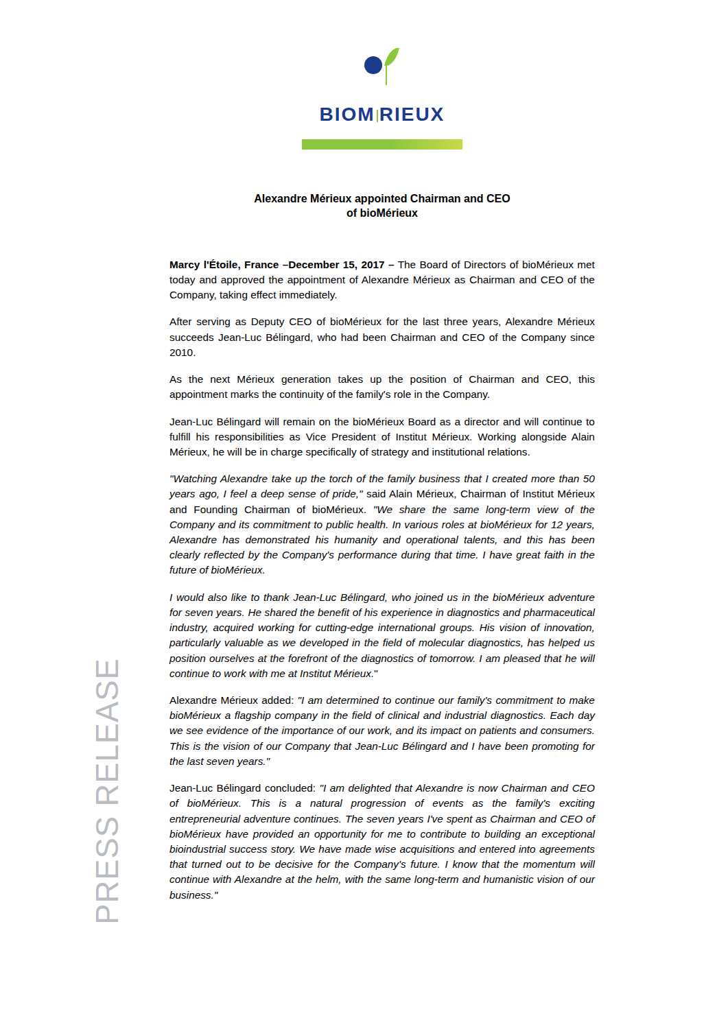PRESS RELEASE
BIOM RIEUX
Alexandre Mérieux appointed Chairman and CEO
of bioMérieux
Marcy l'Étoile, France –December 15, 2017 – The Board of Directors of bioMérieux met today and approved the appointment of Alexandre Mérieux as Chairman and CEO of the Company, taking effect immediately.
After serving as Deputy CEO of bioMérieux for the last three years, Alexandre Mérieux succeeds Jean-Luc Bélingard, who had been Chairman and CEO of the Company since 2010.
As the next Mérieux generation takes up the position of Chairman and CEO, this appointment marks the continuity of the family's role in the Company.
Jean-Luc Bélingard will remain on the bioMérieux Board as a director and will continue to fulfill his responsibilities as Vice President of Institut Mérieux. Working alongside Alain Mérieux, he will be in charge specifically of strategy and institutional relations.
"Watching Alexandre take up the torch of the family business that I created more than 50 years ago, I feel a deep sense of pride," said Alain Mérieux, Chairman of Institut Mérieux and Founding Chairman of bioMérieux. "We share the same long-term view of the Company and its commitment to public health. In various roles at bioMérieux for 12 years, Alexandre has demonstrated his humanity and operational talents, and this has been clearly reflected by the Company's performance during that time. I have great faith in the future of bioMérieux.
I would also like to thank Jean-Luc Bélingard, who joined us in the bioMérieux adventure for seven years. He shared the benefit of his experience in diagnostics and pharmaceutical industry, acquired working for cutting-edge international groups. His vision of innovation, particularly valuable as we developed in the field of molecular diagnostics, has helped us position ourselves at the forefront of the diagnostics of tomorrow. I am pleased that he will continue to work with me at Institut Mérieux."
Alexandre Mérieux added: "I am determined to continue our family's commitment to make bioMérieux a flagship company in the field of clinical and industrial diagnostics. Each day we see evidence of the importance of our work, and its impact on patients and consumers. This is the vision of our Company that Jean-Luc Bélingard and I have been promoting for the last seven years."
Jean-Luc Bélingard concluded: "I am delighted that Alexandre is now Chairman and CEO of bioMérieux. This is a natural progression of events as the family's exciting entrepreneurial adventure continues. The seven years I've spent as Chairman and CEO of bioMérieux have provided an opportunity for me to contribute to building an exceptional bioindustrial success story. We have made wise acquisitions and entered into agreements that turned out to be decisive for the Company's future. I know that the momentum will continue with Alexandre at the helm, with the same long-term and humanistic vision of our business."